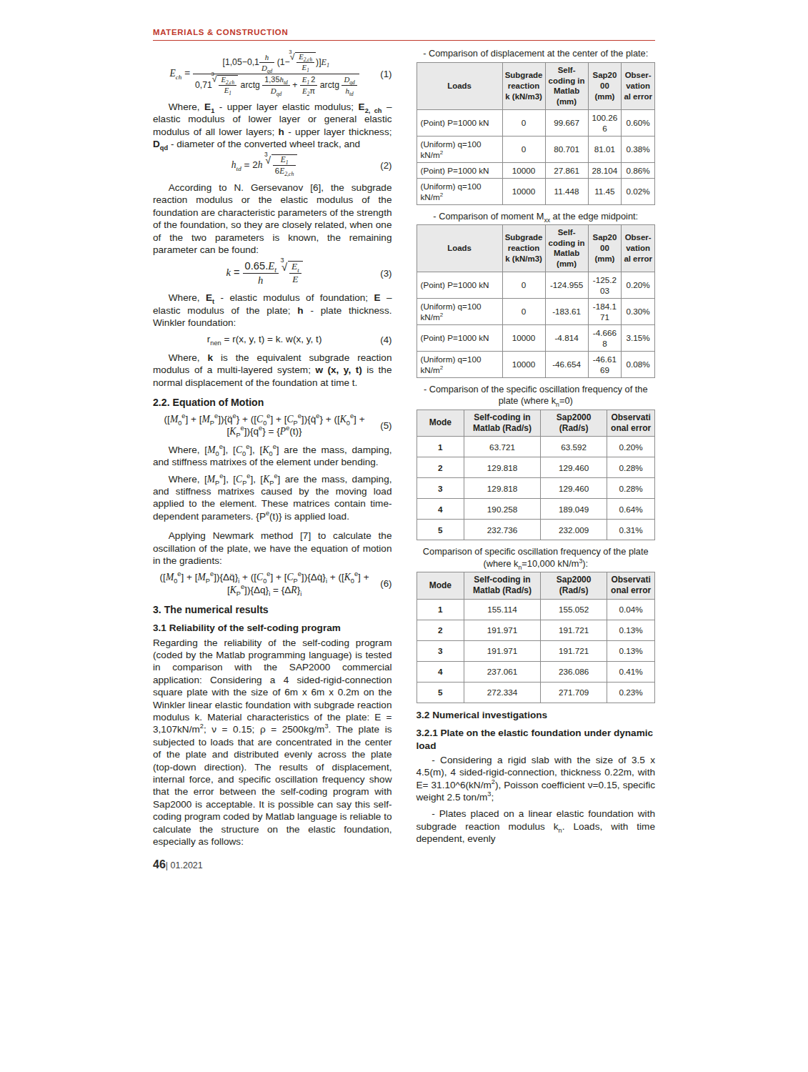Materials & Construction
Ech = [1,05−0,1hDqd (1−3 E2,ch E1)]E1 0,713 E2,ch E1 arctg 1,35htd Dqd + E1 2 E2π arctg Dqd htd
(1)
Where, E1 - upper layer elastic modulus; E2, ch – elastic modulus of lower layer or general elastic modulus of all lower layers; h - upper layer thickness; Dqd - diameter of the converted wheel track, and
htd = 2h 3 E16E2,ch
(2)
According to N. Gersevanov [6], the subgrade reaction modulus or the elastic modulus of the foundation are characteristic parameters of the strength of the foundation, so they are closely related, when one of the two parameters is known, the remaining parameter can be found:
k = 0.65.Et h 3 Et E
(3)
Where, Et - elastic modulus of foundation; E – elastic modulus of the plate; h - plate thickness. Winkler foundation:
rnen = r(x, y, t) = k. w(x, y, t)
(4)
Where, k is the equivalent subgrade reaction modulus of a multi-layered system; w (x, y, t) is the normal displacement of the foundation at time t.
2.2. Equation of Motion
([M0e] + [MPe]){q̈e} + ([C0e] + [CPe]){q̇e} + ([K0e] + [KPe]){qe} = {Pe(t)}
(5)
Where, [M0e], [C0e], [K0e] are the mass, damping, and stiffness matrixes of the element under bending.
Where, [MPe], [CPe], [KPe] are the mass, damping, and stiffness matrixes caused by the moving load applied to the element. These matrices contain time-dependent parameters. {Pe(t)} is applied load.
Applying Newmark method [7] to calculate the oscillation of the plate, we have the equation of motion in the gradients:
([M0e] + [MPe]){Δq̈}i + ([C0e] + [CPe]){Δq̇}i + ([K0e] + [KPe]){Δq}i = {ΔR}i
(6)
3. The numerical results
3.1 Reliability of the self-coding program
Regarding the reliability of the self-coding program (coded by the Matlab programming language) is tested in comparison with the SAP2000 commercial application: Considering a 4 sided-rigid-connection square plate with the size of 6m x 6m x 0.2m on the Winkler linear elastic foundation with subgrade reaction modulus k. Material characteristics of the plate: E = 3,107kN/m2; ν = 0.15; ρ = 2500kg/m3. The plate is subjected to loads that are concentrated in the center of the plate and distributed evenly across the plate (top-down direction). The results of displacement, internal force, and specific oscillation frequency show that the error between the self-coding program with Sap2000 is acceptable. It is possible can say this self-coding program coded by Matlab language is reliable to calculate the structure on the elastic foundation, especially as follows:
- Comparison of displacement at the center of the plate:
| Loads | Subgrade reaction k (kN/m3) | Self-coding in Matlab (mm) | Sap2000 (mm) | Obser-vational error |
| --- | --- | --- | --- | --- |
| (Point) P=1000 kN | 0 | 99.667 | 100.266 | 0.60% |
| (Uniform) q=100 kN/m 2 | 0 | 80.701 | 81.01 | 0.38% |
| (Point) P=1000 kN | 10000 | 27.861 | 28.104 | 0.86% |
| (Uniform) q=100 kN/m 2 | 10000 | 11.448 | 11.45 | 0.02% |
- Comparison of moment Mxx at the edge midpoint:
| Loads | Subgrade reaction k (kN/m3) | Self-coding in Matlab (mm) | Sap2000 (mm) | Obser-vational error |
| --- | --- | --- | --- | --- |
| (Point) P=1000 kN | 0 | -124.955 | -125.203 | 0.20% |
| (Uniform) q=100 kN/m 2 | 0 | -183.61 | -184.171 | 0.30% |
| (Point) P=1000 kN | 10000 | -4.814 | -4.6668 | 3.15% |
| (Uniform) q=100 kN/m 2 | 10000 | -46.654 | -46.6169 | 0.08% |
- Comparison of the specific oscillation frequency of the plate (where kn=0)
| Mode | Self-coding in Matlab (Rad/s) | Sap2000 (Rad/s) | Observational error |
| --- | --- | --- | --- |
| 1 | 63.721 | 63.592 | 0.20% |
| 2 | 129.818 | 129.460 | 0.28% |
| 3 | 129.818 | 129.460 | 0.28% |
| 4 | 190.258 | 189.049 | 0.64% |
| 5 | 232.736 | 232.009 | 0.31% |
Comparison of specific oscillation frequency of the plate (where kn=10,000 kN/m3):
| Mode | Self-coding in Matlab (Rad/s) | Sap2000 (Rad/s) | Observational error |
| --- | --- | --- | --- |
| 1 | 155.114 | 155.052 | 0.04% |
| 2 | 191.971 | 191.721 | 0.13% |
| 3 | 191.971 | 191.721 | 0.13% |
| 4 | 237.061 | 236.086 | 0.41% |
| 5 | 272.334 | 271.709 | 0.23% |
3.2 Numerical investigations
3.2.1 Plate on the elastic foundation under dynamic load
- Considering a rigid slab with the size of 3.5 x 4.5(m), 4 sided-rigid-connection, thickness 0.22m, with E= 31.10^6(kN/m2), Poisson coefficient ν=0.15, specific weight 2.5 ton/m3;
- Plates placed on a linear elastic foundation with subgrade reaction modulus kn. Loads, with time dependent, evenly
46| 01.2021